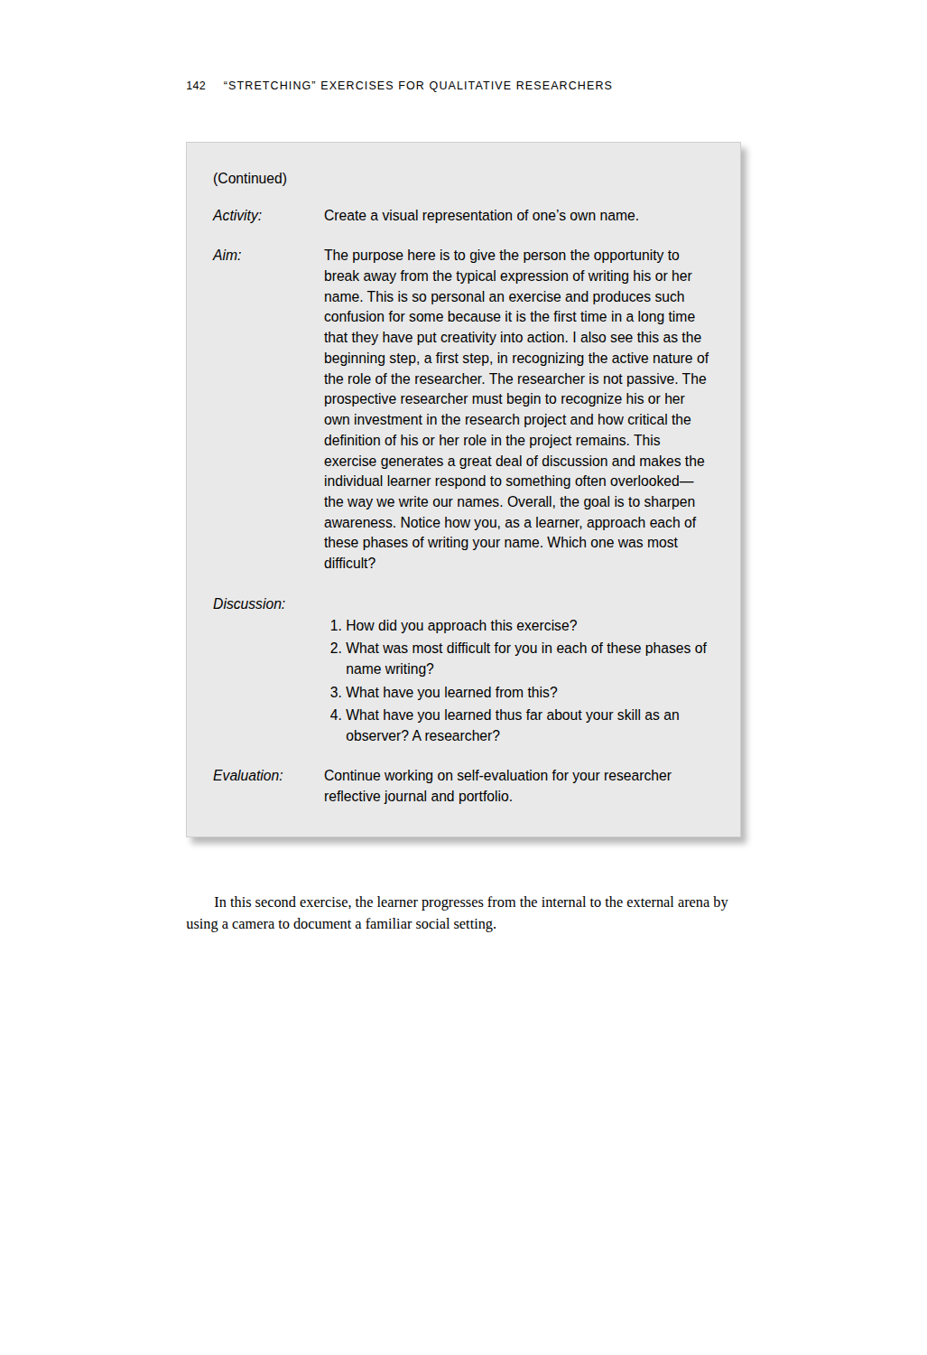142“STRETCHING” EXERCISES FOR QUALITATIVE RESEARCHERS
(Continued)
Activity:
Create a visual representation of one’s own name.
Aim:
The purpose here is to give the person the opportunity to break away from the typical expression of writing his or her name. This is so personal an exercise and produces such confusion for some because it is the first time in a long time that they have put creativity into action. I also see this as the beginning step, a first step, in recognizing the active nature of the role of the researcher. The researcher is not passive. The prospective researcher must begin to recognize his or her own investment in the research project and how critical the definition of his or her role in the project remains. This exercise generates a great deal of discussion and makes the individual learner respond to something often overlooked—the way we write our names. Overall, the goal is to sharpen awareness. Notice how you, as a learner, approach each of these phases of writing your name. Which one was most difficult?
Discussion:
How did you approach this exercise?
What was most difficult for you in each of these phases of name writing?
What have you learned from this?
What have you learned thus far about your skill as an observer? A researcher?
Evaluation:
Continue working on self-evaluation for your researcher reflective journal and portfolio.
In this second exercise, the learner progresses from the internal to the external arena by using a camera to document a familiar social setting.